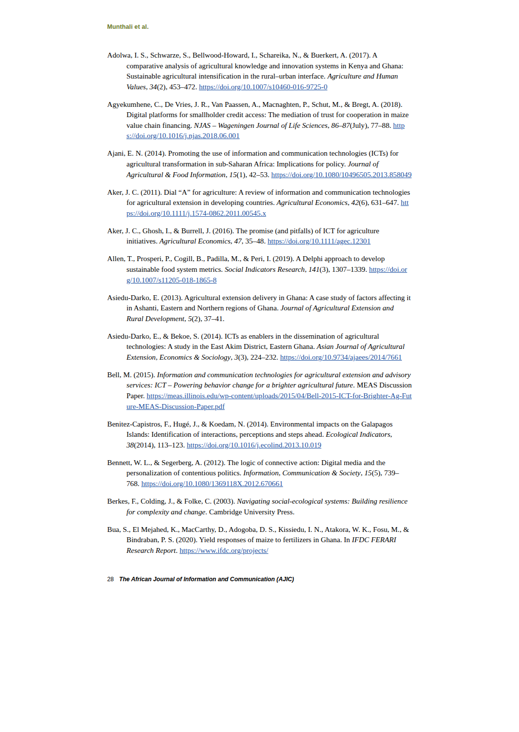Munthali et al.
Adolwa, I. S., Schwarze, S., Bellwood-Howard, I., Schareika, N., & Buerkert, A. (2017). A comparative analysis of agricultural knowledge and innovation systems in Kenya and Ghana: Sustainable agricultural intensification in the rural–urban interface. Agriculture and Human Values, 34(2), 453–472. https://doi.org/10.1007/s10460-016-9725-0
Agyekumhene, C., De Vries, J. R., Van Paassen, A., Macnaghten, P., Schut, M., & Bregt, A. (2018). Digital platforms for smallholder credit access: The mediation of trust for cooperation in maize value chain financing. NJAS – Wageningen Journal of Life Sciences, 86–87(July), 77–88. https://doi.org/10.1016/j.njas.2018.06.001
Ajani, E. N. (2014). Promoting the use of information and communication technologies (ICTs) for agricultural transformation in sub-Saharan Africa: Implications for policy. Journal of Agricultural & Food Information, 15(1), 42–53. https://doi.org/10.1080/10496505.2013.858049
Aker, J. C. (2011). Dial “A” for agriculture: A review of information and communication technologies for agricultural extension in developing countries. Agricultural Economics, 42(6), 631–647. https://doi.org/10.1111/j.1574-0862.2011.00545.x
Aker, J. C., Ghosh, I., & Burrell, J. (2016). The promise (and pitfalls) of ICT for agriculture initiatives. Agricultural Economics, 47, 35–48. https://doi.org/10.1111/agec.12301
Allen, T., Prosperi, P., Cogill, B., Padilla, M., & Peri, I. (2019). A Delphi approach to develop sustainable food system metrics. Social Indicators Research, 141(3), 1307–1339. https://doi.org/10.1007/s11205-018-1865-8
Asiedu-Darko, E. (2013). Agricultural extension delivery in Ghana: A case study of factors affecting it in Ashanti, Eastern and Northern regions of Ghana. Journal of Agricultural Extension and Rural Development, 5(2), 37–41.
Asiedu-Darko, E., & Bekoe, S. (2014). ICTs as enablers in the dissemination of agricultural technologies: A study in the East Akim District, Eastern Ghana. Asian Journal of Agricultural Extension, Economics & Sociology, 3(3), 224–232. https://doi.org/10.9734/ajaees/2014/7661
Bell, M. (2015). Information and communication technologies for agricultural extension and advisory services: ICT – Powering behavior change for a brighter agricultural future. MEAS Discussion Paper. https://meas.illinois.edu/wp-content/uploads/2015/04/Bell-2015-ICT-for-Brighter-Ag-Future-MEAS-Discussion-Paper.pdf
Benitez-Capistros, F., Hugé, J., & Koedam, N. (2014). Environmental impacts on the Galapagos Islands: Identification of interactions, perceptions and steps ahead. Ecological Indicators, 38(2014), 113–123. https://doi.org/10.1016/j.ecolind.2013.10.019
Bennett, W. L., & Segerberg, A. (2012). The logic of connective action: Digital media and the personalization of contentious politics. Information, Communication & Society, 15(5), 739–768. https://doi.org/10.1080/1369118X.2012.670661
Berkes, F., Colding, J., & Folke, C. (2003). Navigating social-ecological systems: Building resilience for complexity and change. Cambridge University Press.
Bua, S., El Mejahed, K., MacCarthy, D., Adogoba, D. S., Kissiedu, I. N., Atakora, W. K., Fosu, M., & Bindraban, P. S. (2020). Yield responses of maize to fertilizers in Ghana. In IFDC FERARI Research Report. https://www.ifdc.org/projects/
28 The African Journal of Information and Communication (AJIC)